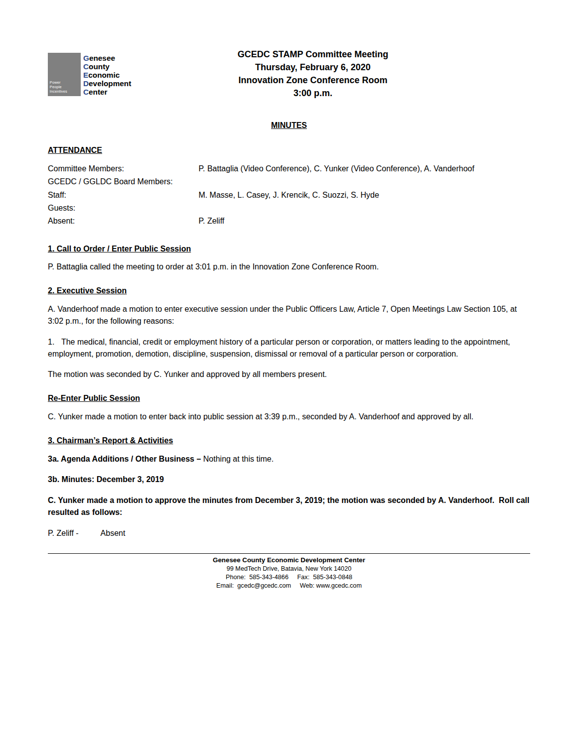| Power People Incentives | G enesee C ounty E conomic D evelopment C enter |
GCEDC STAMP Committee Meeting
Thursday, February 6, 2020
Innovation Zone Conference Room
3:00 p.m.
MINUTES
ATTENDANCE
| Committee Members: | P. Battaglia (Video Conference), C. Yunker (Video Conference), A. Vanderhoof |
| GCEDC / GGLDC Board Members: | |
| Staff: | M. Masse, L. Casey, J. Krencik, C. Suozzi, S. Hyde |
| Guests: | |
| Absent: | P. Zeliff |
1. Call to Order / Enter Public Session
P. Battaglia called the meeting to order at 3:01 p.m. in the Innovation Zone Conference Room.
2. Executive Session
A. Vanderhoof made a motion to enter executive session under the Public Officers Law, Article 7, Open Meetings Law Section 105, at 3:02 p.m., for the following reasons:
1. The medical, financial, credit or employment history of a particular person or corporation, or matters leading to the appointment, employment, promotion, demotion, discipline, suspension, dismissal or removal of a particular person or corporation.
The motion was seconded by C. Yunker and approved by all members present.
Re-Enter Public Session
C. Yunker made a motion to enter back into public session at 3:39 p.m., seconded by A. Vanderhoof and approved by all.
3. Chairman’s Report & Activities
3a. Agenda Additions / Other Business – Nothing at this time.
3b. Minutes: December 3, 2019
C. Yunker made a motion to approve the minutes from December 3, 2019; the motion was seconded by A. Vanderhoof. Roll call resulted as follows:
P. Zeliff -Absent
Genesee County Economic Development Center
99 MedTech Drive, Batavia, New York 14020
Phone: 585-343-4866 Fax: 585-343-0848
Email: gcedc@gcedc.com Web: www.gcedc.com